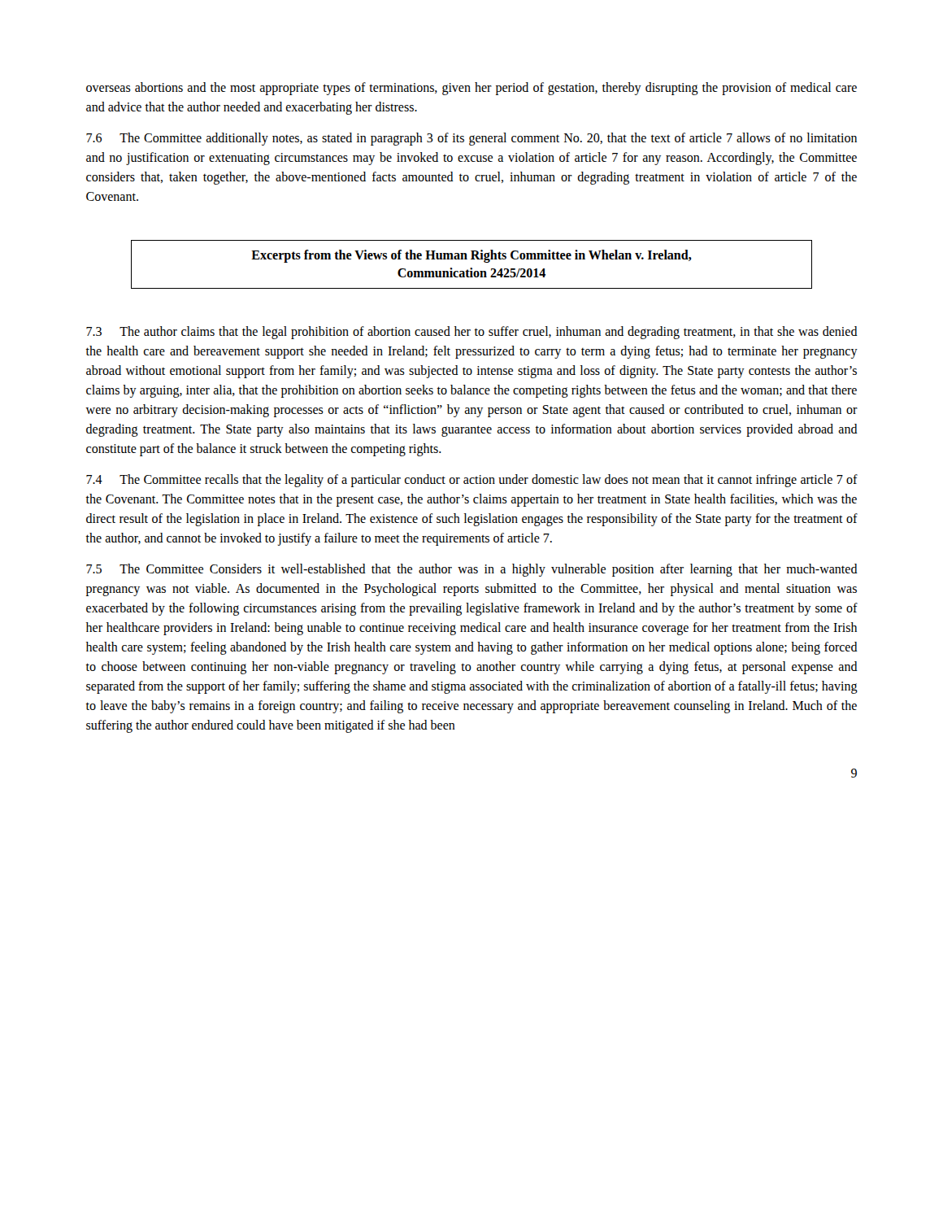overseas abortions and the most appropriate types of terminations, given her period of gestation, thereby disrupting the provision of medical care and advice that the author needed and exacerbating her distress.
7.6 The Committee additionally notes, as stated in paragraph 3 of its general comment No. 20, that the text of article 7 allows of no limitation and no justification or extenuating circumstances may be invoked to excuse a violation of article 7 for any reason. Accordingly, the Committee considers that, taken together, the above-mentioned facts amounted to cruel, inhuman or degrading treatment in violation of article 7 of the Covenant.
Excerpts from the Views of the Human Rights Committee in Whelan v. Ireland,
Communication 2425/2014
7.3 The author claims that the legal prohibition of abortion caused her to suffer cruel, inhuman and degrading treatment, in that she was denied the health care and bereavement support she needed in Ireland; felt pressurized to carry to term a dying fetus; had to terminate her pregnancy abroad without emotional support from her family; and was subjected to intense stigma and loss of dignity. The State party contests the author’s claims by arguing, inter alia, that the prohibition on abortion seeks to balance the competing rights between the fetus and the woman; and that there were no arbitrary decision-making processes or acts of “infliction” by any person or State agent that caused or contributed to cruel, inhuman or degrading treatment. The State party also maintains that its laws guarantee access to information about abortion services provided abroad and constitute part of the balance it struck between the competing rights.
7.4 The Committee recalls that the legality of a particular conduct or action under domestic law does not mean that it cannot infringe article 7 of the Covenant. The Committee notes that in the present case, the author’s claims appertain to her treatment in State health facilities, which was the direct result of the legislation in place in Ireland. The existence of such legislation engages the responsibility of the State party for the treatment of the author, and cannot be invoked to justify a failure to meet the requirements of article 7.
7.5 The Committee Considers it well-established that the author was in a highly vulnerable position after learning that her much-wanted pregnancy was not viable. As documented in the Psychological reports submitted to the Committee, her physical and mental situation was exacerbated by the following circumstances arising from the prevailing legislative framework in Ireland and by the author’s treatment by some of her healthcare providers in Ireland: being unable to continue receiving medical care and health insurance coverage for her treatment from the Irish health care system; feeling abandoned by the Irish health care system and having to gather information on her medical options alone; being forced to choose between continuing her non-viable pregnancy or traveling to another country while carrying a dying fetus, at personal expense and separated from the support of her family; suffering the shame and stigma associated with the criminalization of abortion of a fatally-ill fetus; having to leave the baby’s remains in a foreign country; and failing to receive necessary and appropriate bereavement counseling in Ireland. Much of the suffering the author endured could have been mitigated if she had been
9